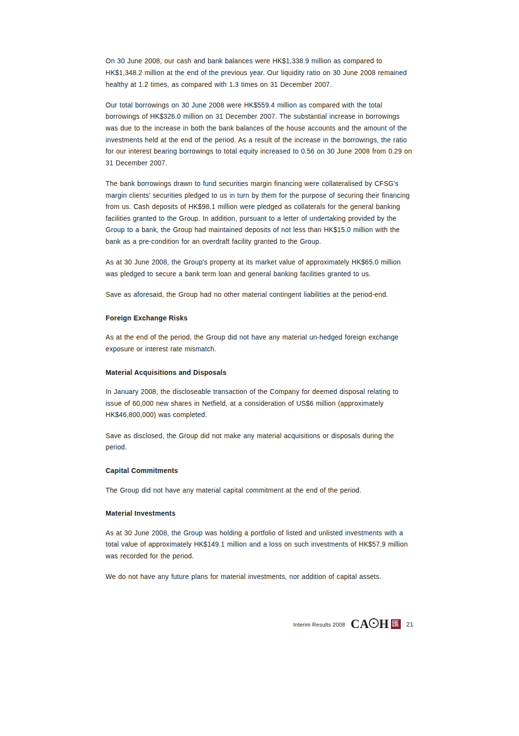On 30 June 2008, our cash and bank balances were HK$1,338.9 million as compared to HK$1,348.2 million at the end of the previous year. Our liquidity ratio on 30 June 2008 remained healthy at 1.2 times, as compared with 1.3 times on 31 December 2007.
Our total borrowings on 30 June 2008 were HK$559.4 million as compared with the total borrowings of HK$326.0 million on 31 December 2007. The substantial increase in borrowings was due to the increase in both the bank balances of the house accounts and the amount of the investments held at the end of the period. As a result of the increase in the borrowings, the ratio for our interest bearing borrowings to total equity increased to 0.56 on 30 June 2008 from 0.29 on 31 December 2007.
The bank borrowings drawn to fund securities margin financing were collateralised by CFSG's margin clients' securities pledged to us in turn by them for the purpose of securing their financing from us. Cash deposits of HK$98.1 million were pledged as collaterals for the general banking facilities granted to the Group. In addition, pursuant to a letter of undertaking provided by the Group to a bank, the Group had maintained deposits of not less than HK$15.0 million with the bank as a pre-condition for an overdraft facility granted to the Group.
As at 30 June 2008, the Group's property at its market value of approximately HK$65.0 million was pledged to secure a bank term loan and general banking facilities granted to us.
Save as aforesaid, the Group had no other material contingent liabilities at the period-end.
Foreign Exchange Risks
As at the end of the period, the Group did not have any material un-hedged foreign exchange exposure or interest rate mismatch.
Material Acquisitions and Disposals
In January 2008, the discloseable transaction of the Company for deemed disposal relating to issue of 60,000 new shares in Netfield, at a consideration of US$6 million (approximately HK$46,800,000) was completed.
Save as disclosed, the Group did not make any material acquisitions or disposals during the period.
Capital Commitments
The Group did not have any material capital commitment at the end of the period.
Material Investments
As at 30 June 2008, the Group was holding a portfolio of listed and unlisted investments with a total value of approximately HK$149.1 million and a loss on such investments of HK$57.9 million was recorded for the period.
We do not have any future plans for material investments, nor addition of capital assets.
Interim Results 2008
CA H 匯
21